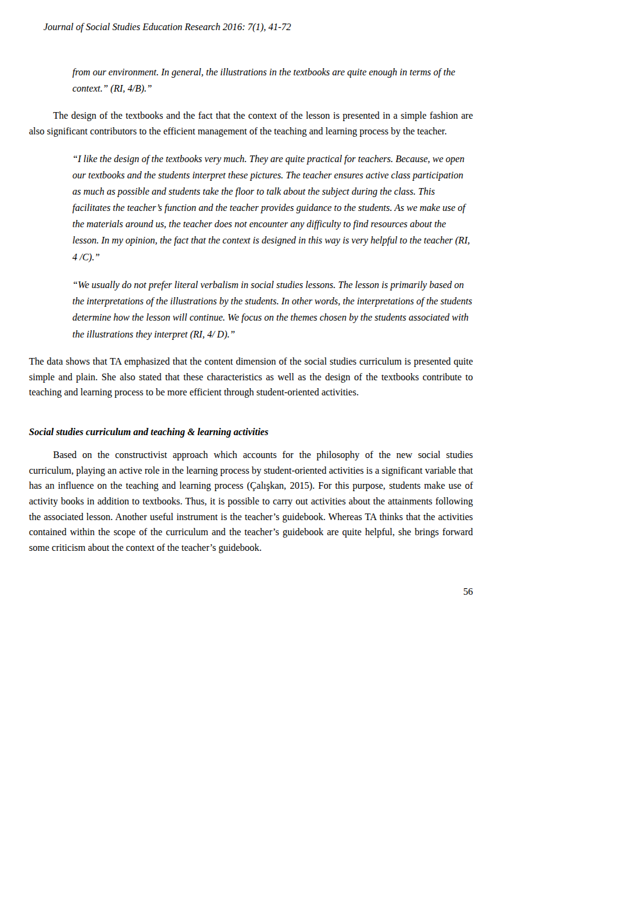Journal of Social Studies Education Research 2016: 7(1), 41-72
from our environment. In general, the illustrations in the textbooks are quite enough in terms of the context.” (RI, 4/B).”
The design of the textbooks and the fact that the context of the lesson is presented in a simple fashion are also significant contributors to the efficient management of the teaching and learning process by the teacher.
“I like the design of the textbooks very much. They are quite practical for teachers. Because, we open our textbooks and the students interpret these pictures. The teacher ensures active class participation as much as possible and students take the floor to talk about the subject during the class. This facilitates the teacher’s function and the teacher provides guidance to the students. As we make use of the materials around us, the teacher does not encounter any difficulty to find resources about the lesson. In my opinion, the fact that the context is designed in this way is very helpful to the teacher (RI, 4 /C).”
“We usually do not prefer literal verbalism in social studies lessons. The lesson is primarily based on the interpretations of the illustrations by the students. In other words, the interpretations of the students determine how the lesson will continue. We focus on the themes chosen by the students associated with the illustrations they interpret (RI, 4/ D).”
The data shows that TA emphasized that the content dimension of the social studies curriculum is presented quite simple and plain. She also stated that these characteristics as well as the design of the textbooks contribute to teaching and learning process to be more efficient through student-oriented activities.
Social studies curriculum and teaching & learning activities
Based on the constructivist approach which accounts for the philosophy of the new social studies curriculum, playing an active role in the learning process by student-oriented activities is a significant variable that has an influence on the teaching and learning process (Çalışkan, 2015). For this purpose, students make use of activity books in addition to textbooks. Thus, it is possible to carry out activities about the attainments following the associated lesson. Another useful instrument is the teacher’s guidebook. Whereas TA thinks that the activities contained within the scope of the curriculum and the teacher’s guidebook are quite helpful, she brings forward some criticism about the context of the teacher’s guidebook.
56